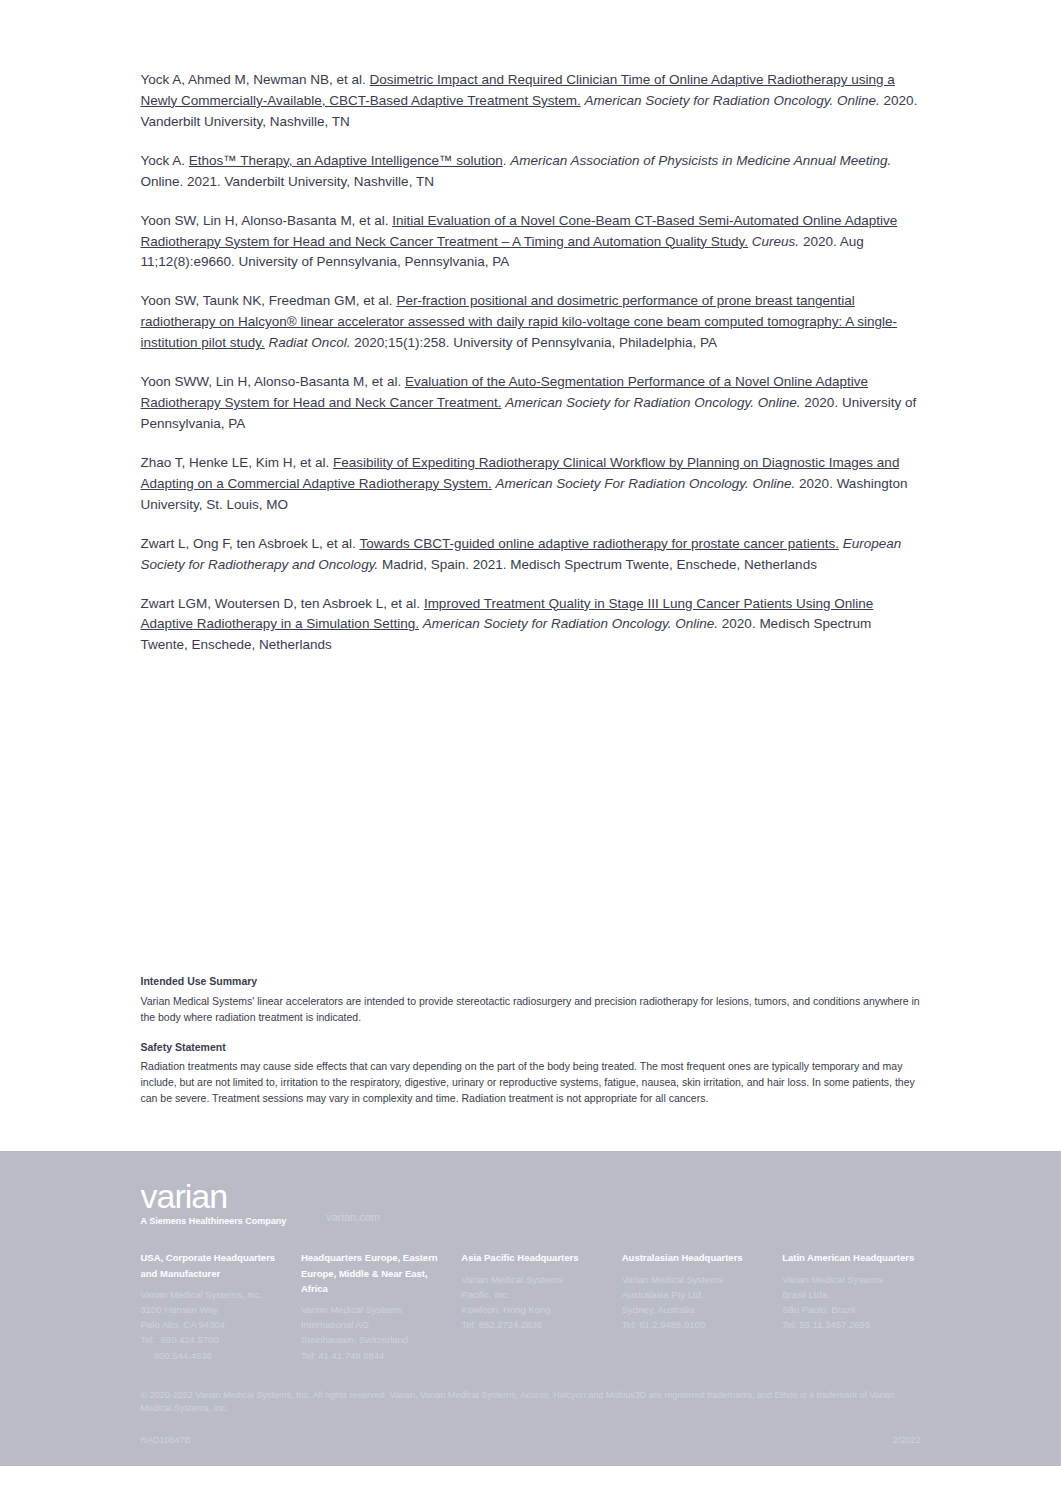Yock A, Ahmed M, Newman NB, et al. Dosimetric Impact and Required Clinician Time of Online Adaptive Radiotherapy using a Newly Commercially-Available, CBCT-Based Adaptive Treatment System. American Society for Radiation Oncology. Online. 2020. Vanderbilt University, Nashville, TN
Yock A. Ethos™ Therapy, an Adaptive Intelligence™ solution. American Association of Physicists in Medicine Annual Meeting. Online. 2021. Vanderbilt University, Nashville, TN
Yoon SW, Lin H, Alonso-Basanta M, et al. Initial Evaluation of a Novel Cone-Beam CT-Based Semi-Automated Online Adaptive Radiotherapy System for Head and Neck Cancer Treatment – A Timing and Automation Quality Study. Cureus. 2020. Aug 11;12(8):e9660. University of Pennsylvania, Pennsylvania, PA
Yoon SW, Taunk NK, Freedman GM, et al. Per-fraction positional and dosimetric performance of prone breast tangential radiotherapy on Halcyon® linear accelerator assessed with daily rapid kilo-voltage cone beam computed tomography: A single-institution pilot study. Radiat Oncol. 2020;15(1):258. University of Pennsylvania, Philadelphia, PA
Yoon SWW, Lin H, Alonso-Basanta M, et al. Evaluation of the Auto-Segmentation Performance of a Novel Online Adaptive Radiotherapy System for Head and Neck Cancer Treatment. American Society for Radiation Oncology. Online. 2020. University of Pennsylvania, PA
Zhao T, Henke LE, Kim H, et al. Feasibility of Expediting Radiotherapy Clinical Workflow by Planning on Diagnostic Images and Adapting on a Commercial Adaptive Radiotherapy System. American Society For Radiation Oncology. Online. 2020. Washington University, St. Louis, MO
Zwart L, Ong F, ten Asbroek L, et al. Towards CBCT-guided online adaptive radiotherapy for prostate cancer patients. European Society for Radiotherapy and Oncology. Madrid, Spain. 2021. Medisch Spectrum Twente, Enschede, Netherlands
Zwart LGM, Woutersen D, ten Asbroek L, et al. Improved Treatment Quality in Stage III Lung Cancer Patients Using Online Adaptive Radiotherapy in a Simulation Setting. American Society for Radiation Oncology. Online. 2020. Medisch Spectrum Twente, Enschede, Netherlands
Intended Use Summary
Varian Medical Systems' linear accelerators are intended to provide stereotactic radiosurgery and precision radiotherapy for lesions, tumors, and conditions anywhere in the body where radiation treatment is indicated.
Safety Statement
Radiation treatments may cause side effects that can vary depending on the part of the body being treated. The most frequent ones are typically temporary and may include, but are not limited to, irritation to the respiratory, digestive, urinary or reproductive systems, fatigue, nausea, skin irritation, and hair loss. In some patients, they can be severe. Treatment sessions may vary in complexity and time. Radiation treatment is not appropriate for all cancers.
varian
A Siemens Healthineers Company
varian.com
USA, Corporate Headquarters and Manufacturer
Varian Medical Systems, Inc.
3100 Hansen Way
Palo Alto, CA 94304
Tel: 650.424.5700
800.544.4636
Headquarters Europe, Eastern Europe, Middle & Near East, Africa
Varian Medical Systems
International AG
Steinhausen, Switzerland
Tel: 41.41.749.8844
Asia Pacific Headquarters
Varian Medical Systems
Pacific, Inc.
Kowloon, Hong Kong
Tel: 852.2724.2836
Australasian Headquarters
Varian Medical Systems
Australasia Pty Ltd.
Sydney, Australia
Tel: 61.2.9485.0100
Latin American Headquarters
Varian Medical Systems
Brasil Ltda.
São Paulo, Brazil
Tel: 55.11.3457.2655
© 2020-2022 Varian Medical Systems, Inc. All rights reserved. Varian, Varian Medical Systems, Acuros, Halcyon and Mobius3D are registered trademarks, and Ethos is a trademark of Varian Medical Systems, Inc.
RAD10847B 2/2022